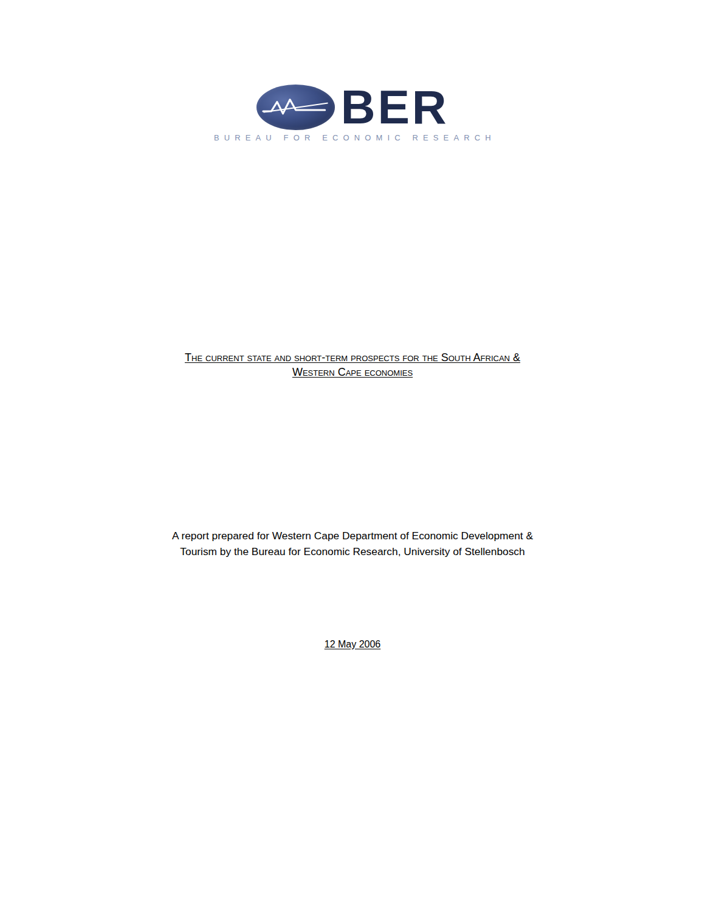BER
Bureau for Economic Research
The current state and short-term prospects for the South African &
Western Cape economies
A report prepared for Western Cape Department of Economic Development &
Tourism by the Bureau for Economic Research, University of Stellenbosch
12 May 2006